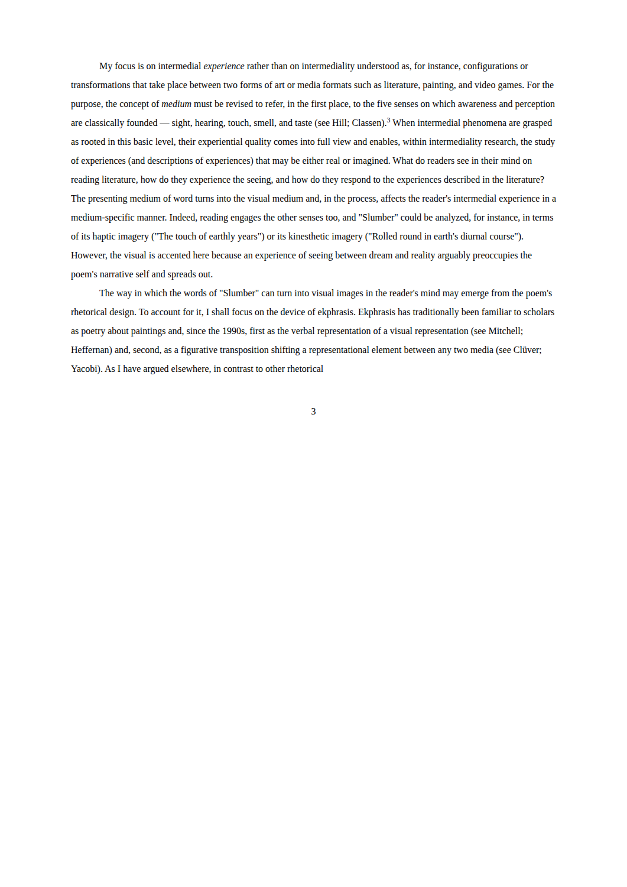My focus is on intermedial experience rather than on intermediality understood as, for instance, configurations or transformations that take place between two forms of art or media formats such as literature, painting, and video games. For the purpose, the concept of medium must be revised to refer, in the first place, to the five senses on which awareness and perception are classically founded — sight, hearing, touch, smell, and taste (see Hill; Classen).3 When intermedial phenomena are grasped as rooted in this basic level, their experiential quality comes into full view and enables, within intermediality research, the study of experiences (and descriptions of experiences) that may be either real or imagined. What do readers see in their mind on reading literature, how do they experience the seeing, and how do they respond to the experiences described in the literature? The presenting medium of word turns into the visual medium and, in the process, affects the reader's intermedial experience in a medium-specific manner. Indeed, reading engages the other senses too, and "Slumber" could be analyzed, for instance, in terms of its haptic imagery ("The touch of earthly years") or its kinesthetic imagery ("Rolled round in earth's diurnal course"). However, the visual is accented here because an experience of seeing between dream and reality arguably preoccupies the poem's narrative self and spreads out.
The way in which the words of "Slumber" can turn into visual images in the reader's mind may emerge from the poem's rhetorical design. To account for it, I shall focus on the device of ekphrasis. Ekphrasis has traditionally been familiar to scholars as poetry about paintings and, since the 1990s, first as the verbal representation of a visual representation (see Mitchell; Heffernan) and, second, as a figurative transposition shifting a representational element between any two media (see Clüver; Yacobi). As I have argued elsewhere, in contrast to other rhetorical
3